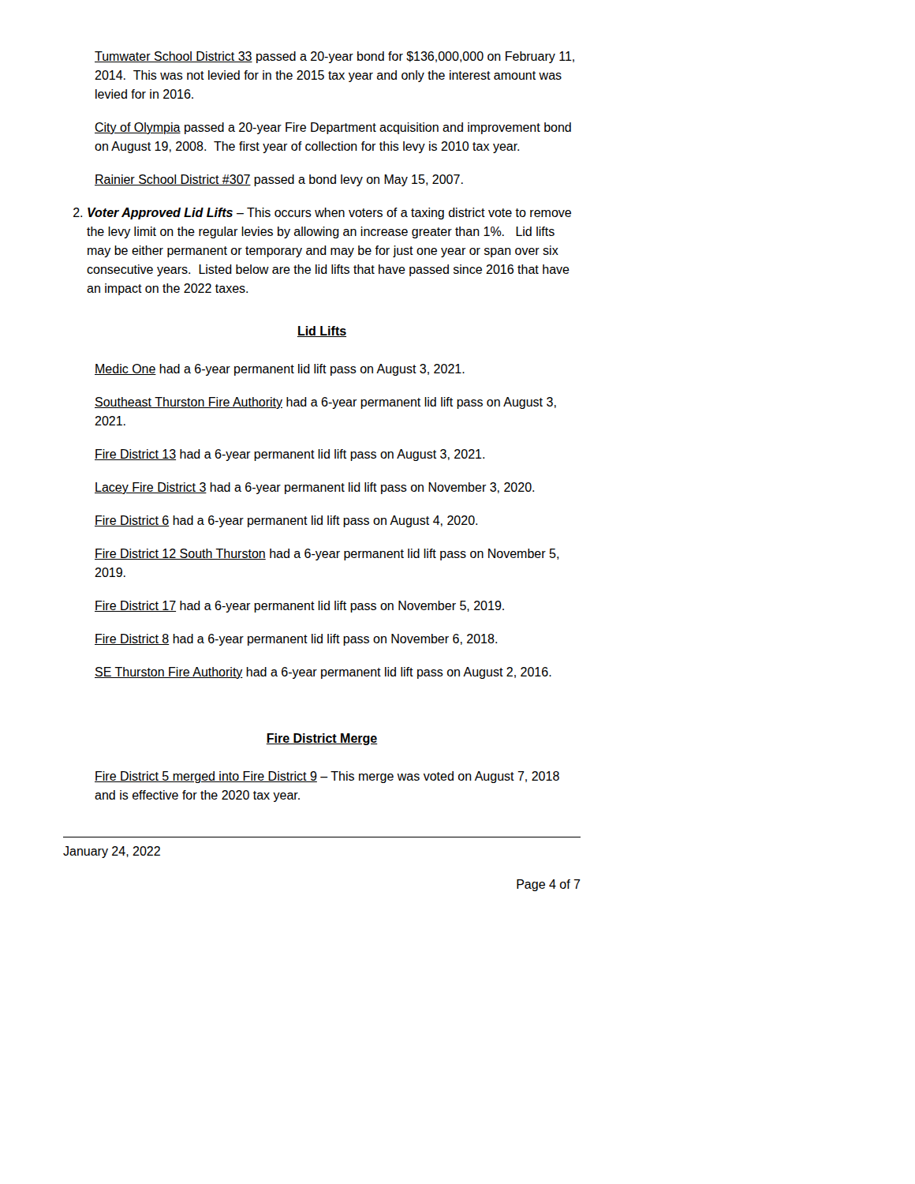Tumwater School District 33 passed a 20-year bond for $136,000,000 on February 11, 2014. This was not levied for in the 2015 tax year and only the interest amount was levied for in 2016.
City of Olympia passed a 20-year Fire Department acquisition and improvement bond on August 19, 2008. The first year of collection for this levy is 2010 tax year.
Rainier School District #307 passed a bond levy on May 15, 2007.
Voter Approved Lid Lifts – This occurs when voters of a taxing district vote to remove the levy limit on the regular levies by allowing an increase greater than 1%. Lid lifts may be either permanent or temporary and may be for just one year or span over six consecutive years. Listed below are the lid lifts that have passed since 2016 that have an impact on the 2022 taxes.
Lid Lifts
Medic One had a 6-year permanent lid lift pass on August 3, 2021.
Southeast Thurston Fire Authority had a 6-year permanent lid lift pass on August 3, 2021.
Fire District 13 had a 6-year permanent lid lift pass on August 3, 2021.
Lacey Fire District 3 had a 6-year permanent lid lift pass on November 3, 2020.
Fire District 6 had a 6-year permanent lid lift pass on August 4, 2020.
Fire District 12 South Thurston had a 6-year permanent lid lift pass on November 5, 2019.
Fire District 17 had a 6-year permanent lid lift pass on November 5, 2019.
Fire District 8 had a 6-year permanent lid lift pass on November 6, 2018.
SE Thurston Fire Authority had a 6-year permanent lid lift pass on August 2, 2016.
Fire District Merge
Fire District 5 merged into Fire District 9 – This merge was voted on August 7, 2018 and is effective for the 2020 tax year.
January 24, 2022
Page 4 of 7